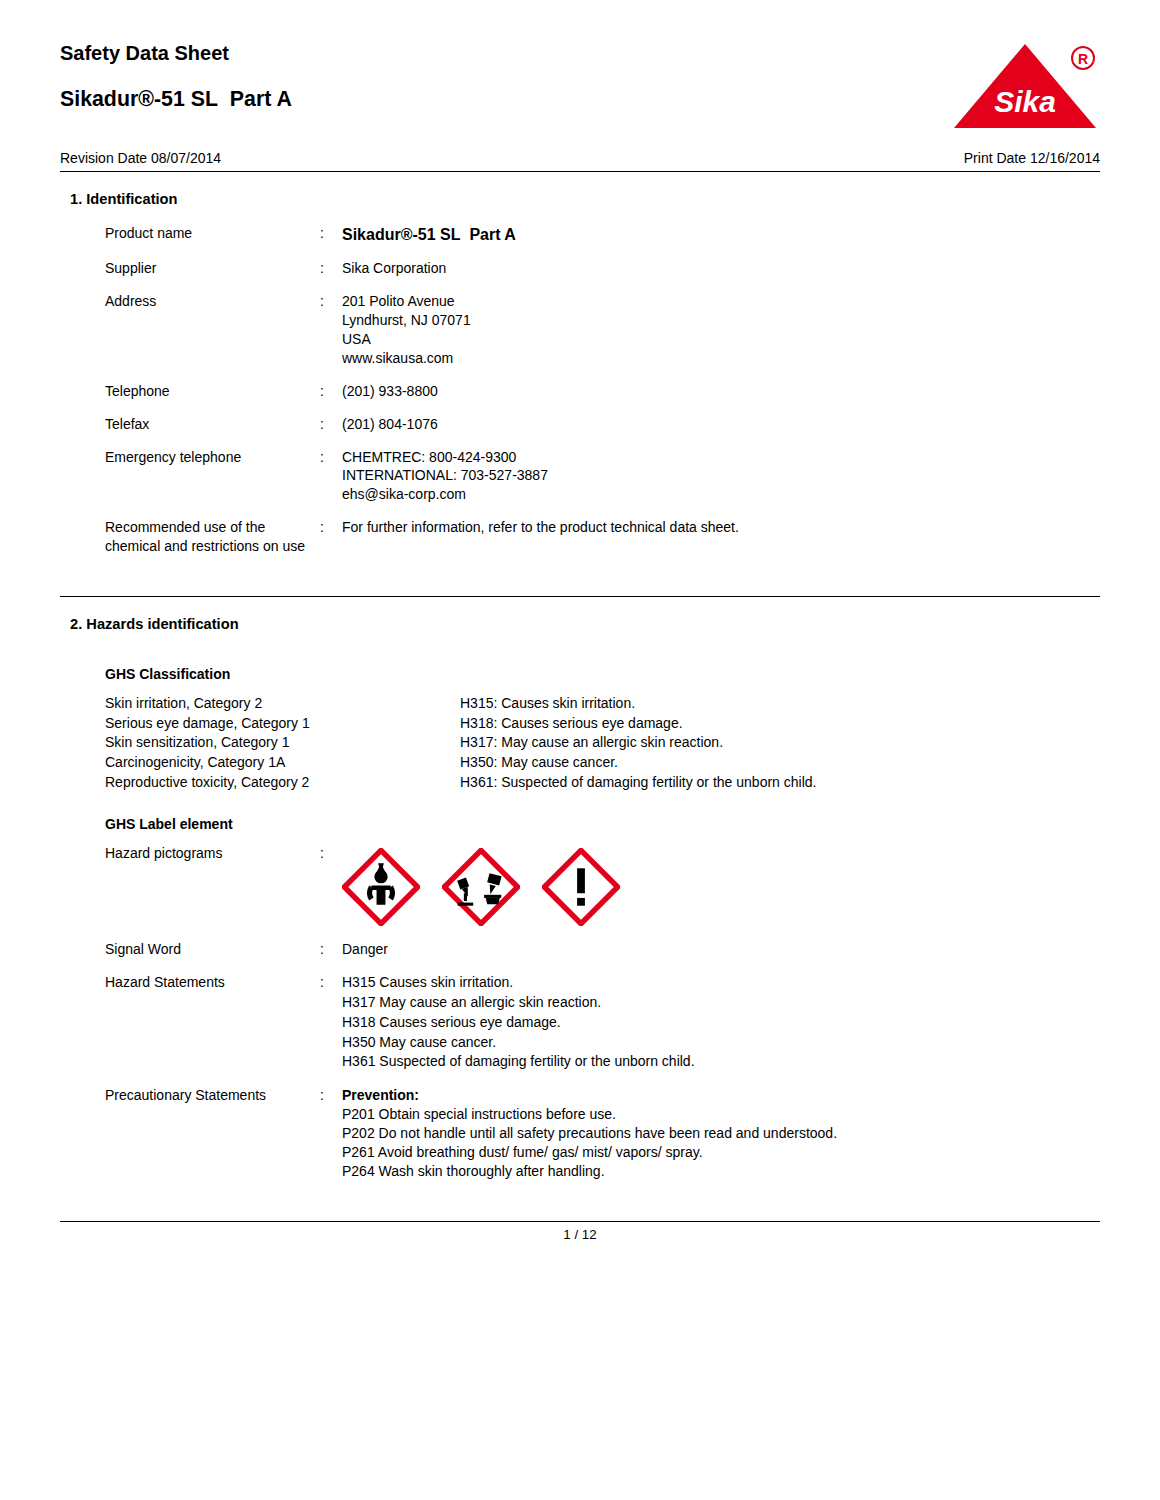Safety Data Sheet
Sikadur®-51 SL Part A
Sika R
Revision Date 08/07/2014 Print Date 12/16/2014
1. Identification
| Product name | : | Sikadur®-51 SL Part A |
| Supplier | : | Sika Corporation |
| Address | : | 201 Polito Avenue Lyndhurst, NJ 07071 USA www.sikausa.com |
| Telephone | : | (201) 933-8800 |
| Telefax | : | (201) 804-1076 |
| Emergency telephone | : | CHEMTREC: 800-424-9300 INTERNATIONAL: 703-527-3887 ehs@sika-corp.com |
| Recommended use of the chemical and restrictions on use | : | For further information, refer to the product technical data sheet. |
2. Hazards identification
GHS Classification
| Skin irritation, Category 2 | H315: Causes skin irritation. |
| Serious eye damage, Category 1 | H318: Causes serious eye damage. |
| Skin sensitization, Category 1 | H317: May cause an allergic skin reaction. |
| Carcinogenicity, Category 1A | H350: May cause cancer. |
| Reproductive toxicity, Category 2 | H361: Suspected of damaging fertility or the unborn child. |
GHS Label element
| Hazard pictograms | : | |
| Signal Word | : | Danger |
| Hazard Statements | : | H315 Causes skin irritation. H317 May cause an allergic skin reaction. H318 Causes serious eye damage. H350 May cause cancer. H361 Suspected of damaging fertility or the unborn child. |
| Precautionary Statements | : | Prevention: P201 Obtain special instructions before use. P202 Do not handle until all safety precautions have been read and understood. P261 Avoid breathing dust/ fume/ gas/ mist/ vapors/ spray. P264 Wash skin thoroughly after handling. |
1 / 12